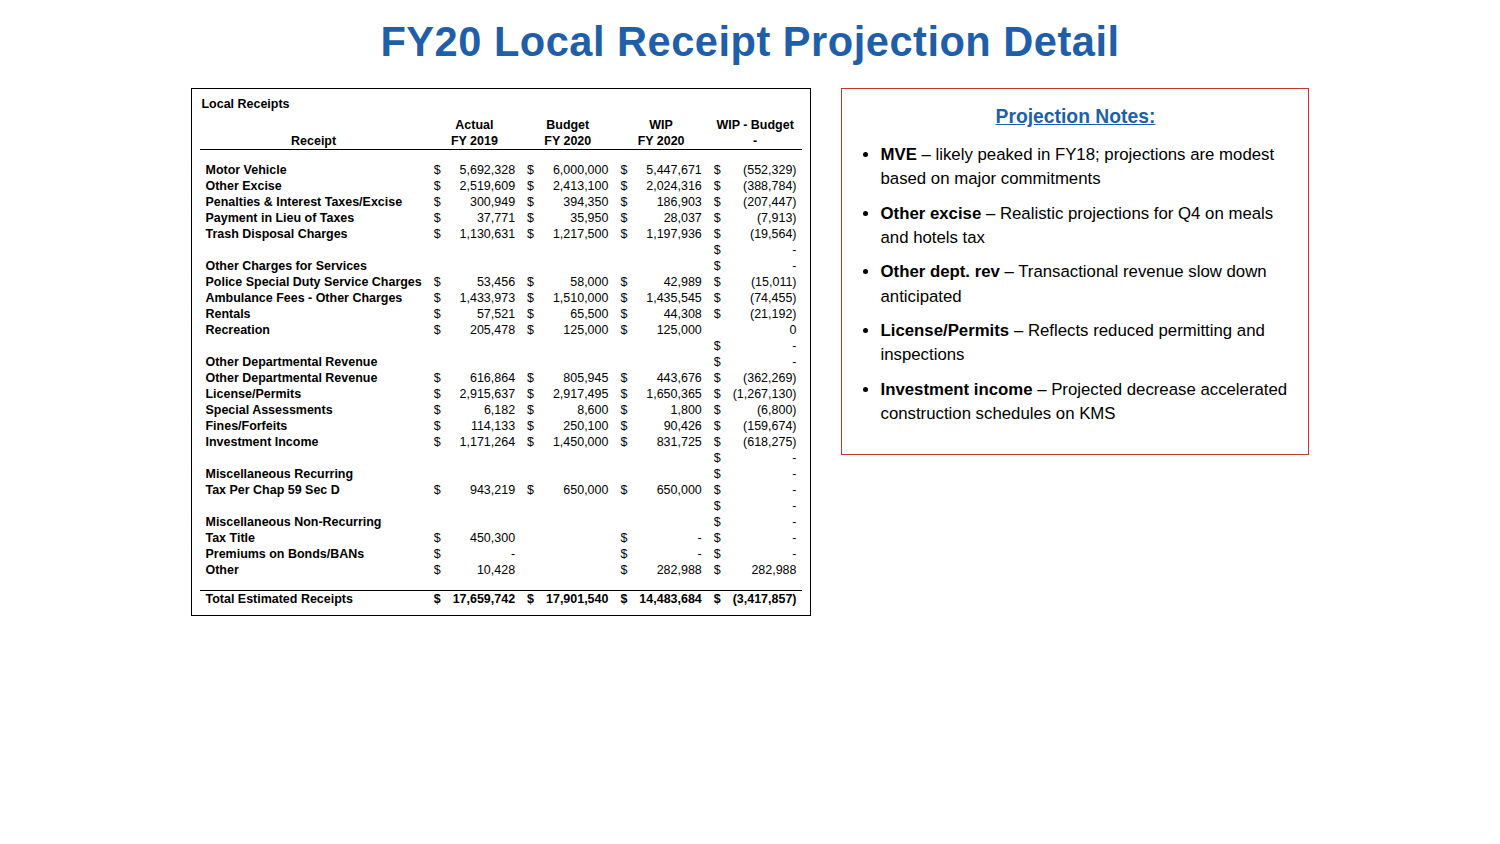FY20 Local Receipt Projection Detail
Local Receipts
| | Actual | Budget | WIP | WIP - Budget |
| --- | --- | --- | --- | --- |
| Receipt | FY 2019 | FY 2020 | FY 2020 | - |
| Motor Vehicle | $ | 5,692,328 | $ | 6,000,000 | $ | 5,447,671 | $ | (552,329) |
| Other Excise | $ | 2,519,609 | $ | 2,413,100 | $ | 2,024,316 | $ | (388,784) |
| Penalties & Interest Taxes/Excise | $ | 300,949 | $ | 394,350 | $ | 186,903 | $ | (207,447) |
| Payment in Lieu of Taxes | $ | 37,771 | $ | 35,950 | $ | 28,037 | $ | (7,913) |
| Trash Disposal Charges | $ | 1,130,631 | $ | 1,217,500 | $ | 1,197,936 | $ | (19,564) |
| | | | | | | | $ | - |
| Other Charges for Services | | | | | | | $ | - |
| Police Special Duty Service Charges | $ | 53,456 | $ | 58,000 | $ | 42,989 | $ | (15,011) |
| Ambulance Fees - Other Charges | $ | 1,433,973 | $ | 1,510,000 | $ | 1,435,545 | $ | (74,455) |
| Rentals | $ | 57,521 | $ | 65,500 | $ | 44,308 | $ | (21,192) |
| Recreation | $ | 205,478 | $ | 125,000 | $ | 125,000 | | 0 |
| | | | | | | | $ | - |
| Other Departmental Revenue | | | | | | | $ | - |
| Other Departmental Revenue | $ | 616,864 | $ | 805,945 | $ | 443,676 | $ | (362,269) |
| License/Permits | $ | 2,915,637 | $ | 2,917,495 | $ | 1,650,365 | $ | (1,267,130) |
| Special Assessments | $ | 6,182 | $ | 8,600 | $ | 1,800 | $ | (6,800) |
| Fines/Forfeits | $ | 114,133 | $ | 250,100 | $ | 90,426 | $ | (159,674) |
| Investment Income | $ | 1,171,264 | $ | 1,450,000 | $ | 831,725 | $ | (618,275) |
| | | | | | | | $ | - |
| Miscellaneous Recurring | | | | | | | $ | - |
| Tax Per Chap 59 Sec D | $ | 943,219 | $ | 650,000 | $ | 650,000 | $ | - |
| | | | | | | | $ | - |
| Miscellaneous Non-Recurring | | | | | | | $ | - |
| Tax Title | $ | 450,300 | | | $ | - | $ | - |
| Premiums on Bonds/BANs | $ | - | | | $ | - | $ | - |
| Other | $ | 10,428 | | | $ | 282,988 | $ | 282,988 |
| Total Estimated Receipts | $ | 17,659,742 | $ | 17,901,540 | $ | 14,483,684 | $ | (3,417,857) |
Projection Notes:
MVE – likely peaked in FY18; projections are modest based on major commitments
Other excise – Realistic projections for Q4 on meals and hotels tax
Other dept. rev – Transactional revenue slow down anticipated
License/Permits – Reflects reduced permitting and inspections
Investment income – Projected decrease accelerated construction schedules on KMS